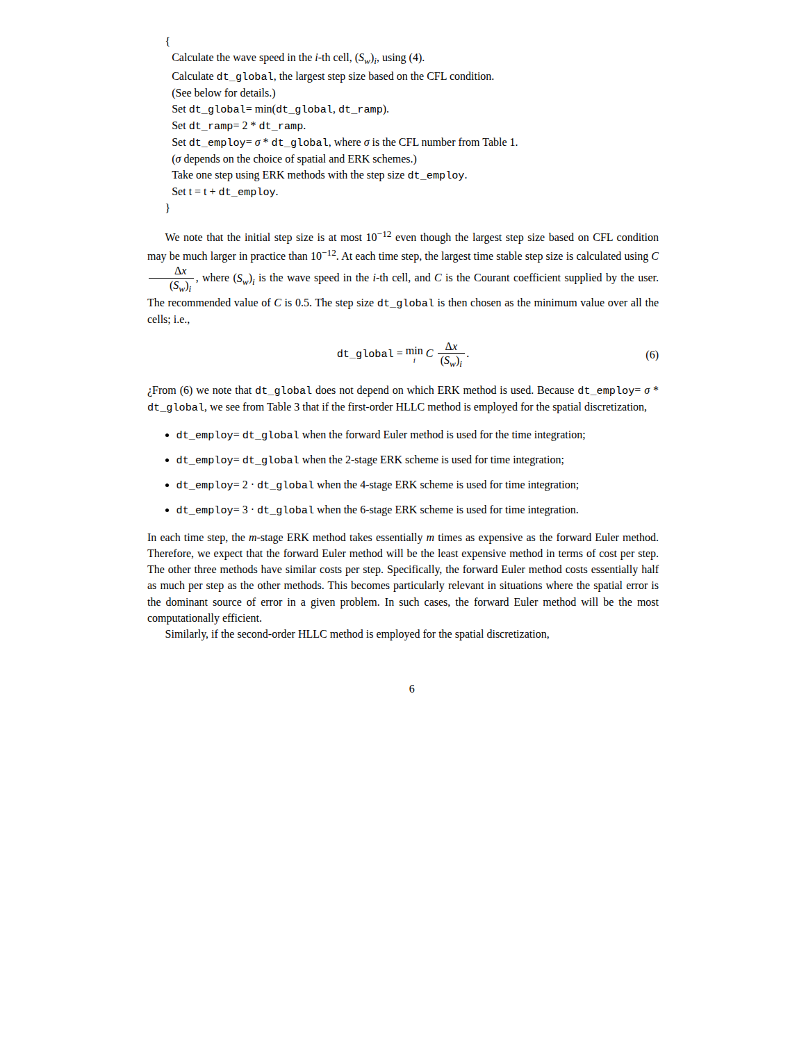{
Calculate the wave speed in the i-th cell, (Sw)i, using (4).
Calculate dt_global, the largest step size based on the CFL condition.
(See below for details.)
Set dt_global= min(dt_global, dt_ramp).
Set dt_ramp= 2 * dt_ramp.
Set dt_employ= σ * dt_global, where σ is the CFL number from Table 1.
(σ depends on the choice of spatial and ERK schemes.)
Take one step using ERK methods with the step size dt_employ.
Set t = t + dt_employ.
}
We note that the initial step size is at most 10−12 even though the largest step size based on CFL condition may be much larger in practice than 10−12. At each time step, the largest time stable step size is calculated using C Δx(Sw)i, where (Sw)i is the wave speed in the i-th cell, and C is the Courant coefficient supplied by the user. The recommended value of C is 0.5. The step size dt_global is then chosen as the minimum value over all the cells; i.e.,
dt_global = mini C Δx(Sw)i. (6)
¿From (6) we note that dt_global does not depend on which ERK method is used. Because dt_employ= σ * dt_global, we see from Table 3 that if the first-order HLLC method is employed for the spatial discretization,
dt_employ= dt_global when the forward Euler method is used for the time integration;
dt_employ= dt_global when the 2-stage ERK scheme is used for time integration;
dt_employ= 2 · dt_global when the 4-stage ERK scheme is used for time integration;
dt_employ= 3 · dt_global when the 6-stage ERK scheme is used for time integration.
In each time step, the m-stage ERK method takes essentially m times as expensive as the forward Euler method. Therefore, we expect that the forward Euler method will be the least expensive method in terms of cost per step. The other three methods have similar costs per step. Specifically, the forward Euler method costs essentially half as much per step as the other methods. This becomes particularly relevant in situations where the spatial error is the dominant source of error in a given problem. In such cases, the forward Euler method will be the most computationally efficient.
Similarly, if the second-order HLLC method is employed for the spatial discretization,
6